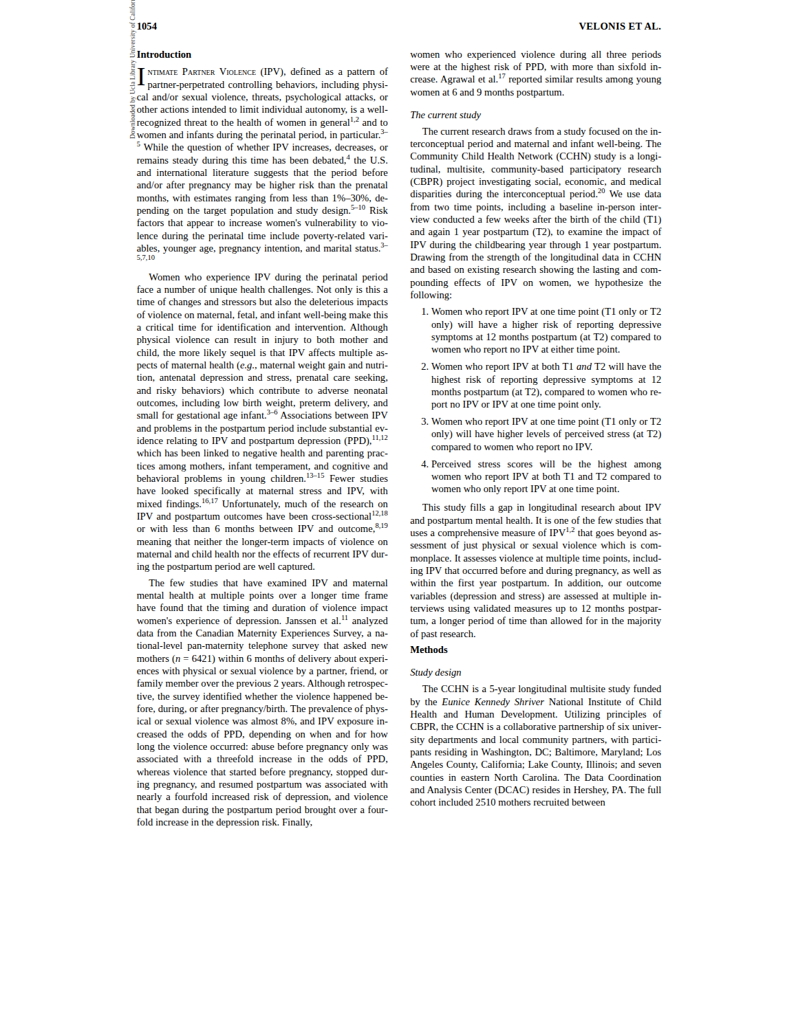Downloaded by Ucla Library University of California Los Angeles from www.liebertpub.com at 10/13/20. For personal use only.
1054 VELONIS ET AL.
Introduction
Intimate Partner Violence (IPV), defined as a pattern of partner-perpetrated controlling behaviors, including physical and/or sexual violence, threats, psychological attacks, or other actions intended to limit individual autonomy, is a well-recognized threat to the health of women in general1,2 and to women and infants during the perinatal period, in particular.3–5 While the question of whether IPV increases, decreases, or remains steady during this time has been debated,4 the U.S. and international literature suggests that the period before and/or after pregnancy may be higher risk than the prenatal months, with estimates ranging from less than 1%–30%, depending on the target population and study design.5–10 Risk factors that appear to increase women's vulnerability to violence during the perinatal time include poverty-related variables, younger age, pregnancy intention, and marital status.3–5,7,10
Women who experience IPV during the perinatal period face a number of unique health challenges. Not only is this a time of changes and stressors but also the deleterious impacts of violence on maternal, fetal, and infant well-being make this a critical time for identification and intervention. Although physical violence can result in injury to both mother and child, the more likely sequel is that IPV affects multiple aspects of maternal health (e.g., maternal weight gain and nutrition, antenatal depression and stress, prenatal care seeking, and risky behaviors) which contribute to adverse neonatal outcomes, including low birth weight, preterm delivery, and small for gestational age infant.3–6 Associations between IPV and problems in the postpartum period include substantial evidence relating to IPV and postpartum depression (PPD),11,12 which has been linked to negative health and parenting practices among mothers, infant temperament, and cognitive and behavioral problems in young children.13–15 Fewer studies have looked specifically at maternal stress and IPV, with mixed findings.16,17 Unfortunately, much of the research on IPV and postpartum outcomes have been cross-sectional12,18 or with less than 6 months between IPV and outcome,8,19 meaning that neither the longer-term impacts of violence on maternal and child health nor the effects of recurrent IPV during the postpartum period are well captured.
The few studies that have examined IPV and maternal mental health at multiple points over a longer time frame have found that the timing and duration of violence impact women's experience of depression. Janssen et al.11 analyzed data from the Canadian Maternity Experiences Survey, a national-level pan-maternity telephone survey that asked new mothers (n = 6421) within 6 months of delivery about experiences with physical or sexual violence by a partner, friend, or family member over the previous 2 years. Although retrospective, the survey identified whether the violence happened before, during, or after pregnancy/birth. The prevalence of physical or sexual violence was almost 8%, and IPV exposure increased the odds of PPD, depending on when and for how long the violence occurred: abuse before pregnancy only was associated with a threefold increase in the odds of PPD, whereas violence that started before pregnancy, stopped during pregnancy, and resumed postpartum was associated with nearly a fourfold increased risk of depression, and violence that began during the postpartum period brought over a fourfold increase in the depression risk. Finally,
women who experienced violence during all three periods were at the highest risk of PPD, with more than sixfold increase. Agrawal et al.17 reported similar results among young women at 6 and 9 months postpartum.
The current study
The current research draws from a study focused on the interconceptual period and maternal and infant well-being. The Community Child Health Network (CCHN) study is a longitudinal, multisite, community-based participatory research (CBPR) project investigating social, economic, and medical disparities during the interconceptual period.20 We use data from two time points, including a baseline in-person interview conducted a few weeks after the birth of the child (T1) and again 1 year postpartum (T2), to examine the impact of IPV during the childbearing year through 1 year postpartum. Drawing from the strength of the longitudinal data in CCHN and based on existing research showing the lasting and compounding effects of IPV on women, we hypothesize the following:
Women who report IPV at one time point (T1 only or T2 only) will have a higher risk of reporting depressive symptoms at 12 months postpartum (at T2) compared to women who report no IPV at either time point.
Women who report IPV at both T1 and T2 will have the highest risk of reporting depressive symptoms at 12 months postpartum (at T2), compared to women who report no IPV or IPV at one time point only.
Women who report IPV at one time point (T1 only or T2 only) will have higher levels of perceived stress (at T2) compared to women who report no IPV.
Perceived stress scores will be the highest among women who report IPV at both T1 and T2 compared to women who only report IPV at one time point.
This study fills a gap in longitudinal research about IPV and postpartum mental health. It is one of the few studies that uses a comprehensive measure of IPV1,2 that goes beyond assessment of just physical or sexual violence which is commonplace. It assesses violence at multiple time points, including IPV that occurred before and during pregnancy, as well as within the first year postpartum. In addition, our outcome variables (depression and stress) are assessed at multiple interviews using validated measures up to 12 months postpartum, a longer period of time than allowed for in the majority of past research.
Methods
Study design
The CCHN is a 5-year longitudinal multisite study funded by the Eunice Kennedy Shriver National Institute of Child Health and Human Development. Utilizing principles of CBPR, the CCHN is a collaborative partnership of six university departments and local community partners, with participants residing in Washington, DC; Baltimore, Maryland; Los Angeles County, California; Lake County, Illinois; and seven counties in eastern North Carolina. The Data Coordination and Analysis Center (DCAC) resides in Hershey, PA. The full cohort included 2510 mothers recruited between